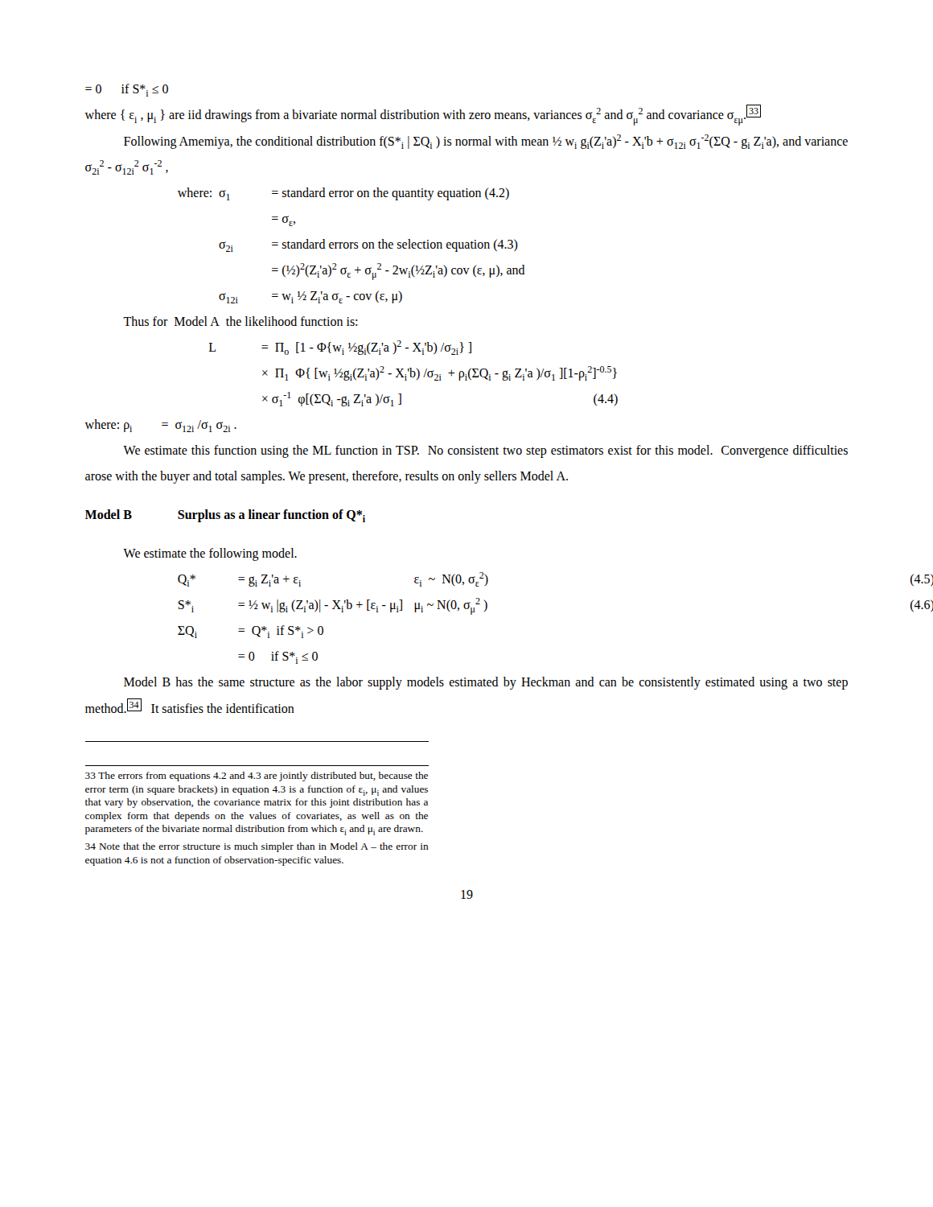= 0 if S*i ≤ 0
where { εi , μi } are iid drawings from a bivariate normal distribution with zero means, variances σε2 and σμ2 and covariance σεμ.33
Following Amemiya, the conditional distribution f(S*i | ΣQi ) is normal with mean ½ wi gi(Zi'a)2 - Xi'b + σ12i σ1-2(ΣQ - gi Zi'a), and variance σ2i2 - σ12i2 σ1-2 ,
| where: | σ 1 | = standard error on the quantity equation (4.2) |
| | | = σ ε , |
| | σ 2i | = standard errors on the selection equation (4.3) |
| | | = (½) 2 (Z i 'a) 2 σ ε + σ μ 2 - 2w i (½Z i 'a) cov (ε, μ), and |
| | σ 12i | = w i ½ Z i 'a σ ε - cov (ε, μ) |
Thus for Model A the likelihood function is:
| L | = Π o [1 - Φ{w i ½g i (Z i 'a ) 2 - X i 'b) /σ 2i } ] |
| | × Π 1 Φ{ [w i ½g i (Z i 'a) 2 - X i 'b) /σ 2i + ρ i (ΣQ i - g i Z i 'a )/σ 1 ][1-ρ i 2 ] -0.5 } |
| | × σ 1 -1 φ[(ΣQ i -g i Z i 'a )/σ 1 ] (4.4) |
where: ρi = σ12i /σ1 σ2i .
We estimate this function using the ML function in TSP. No consistent two step estimators exist for this model. Convergence difficulties arose with the buyer and total samples. We present, therefore, results on only sellers Model A.
Model BSurplus as a linear function of Q*i
We estimate the following model.
| Q i * | = g i Z i 'a + ε i | ε i ~ N(0, σ ε 2 ) | (4.5) |
| S* i | = ½ w i /g i (Z i 'a)/ - X i 'b + [ε i - μ i ] | μ i ~ N(0, σ μ 2 ) | (4.6) |
| ΣQ i | = Q* i if S* i > 0 | | |
| | = 0 if S* i ≤ 0 | | |
Model B has the same structure as the labor supply models estimated by Heckman and can be consistently estimated using a two step method.34 It satisfies the identification
33 The errors from equations 4.2 and 4.3 are jointly distributed but, because the error term (in square brackets) in equation 4.3 is a function of εi, μi and values that vary by observation, the covariance matrix for this joint distribution has a complex form that depends on the values of covariates, as well as on the parameters of the bivariate normal distribution from which εi and μi are drawn.
34 Note that the error structure is much simpler than in Model A – the error in equation 4.6 is not a function of observation-specific values.
19